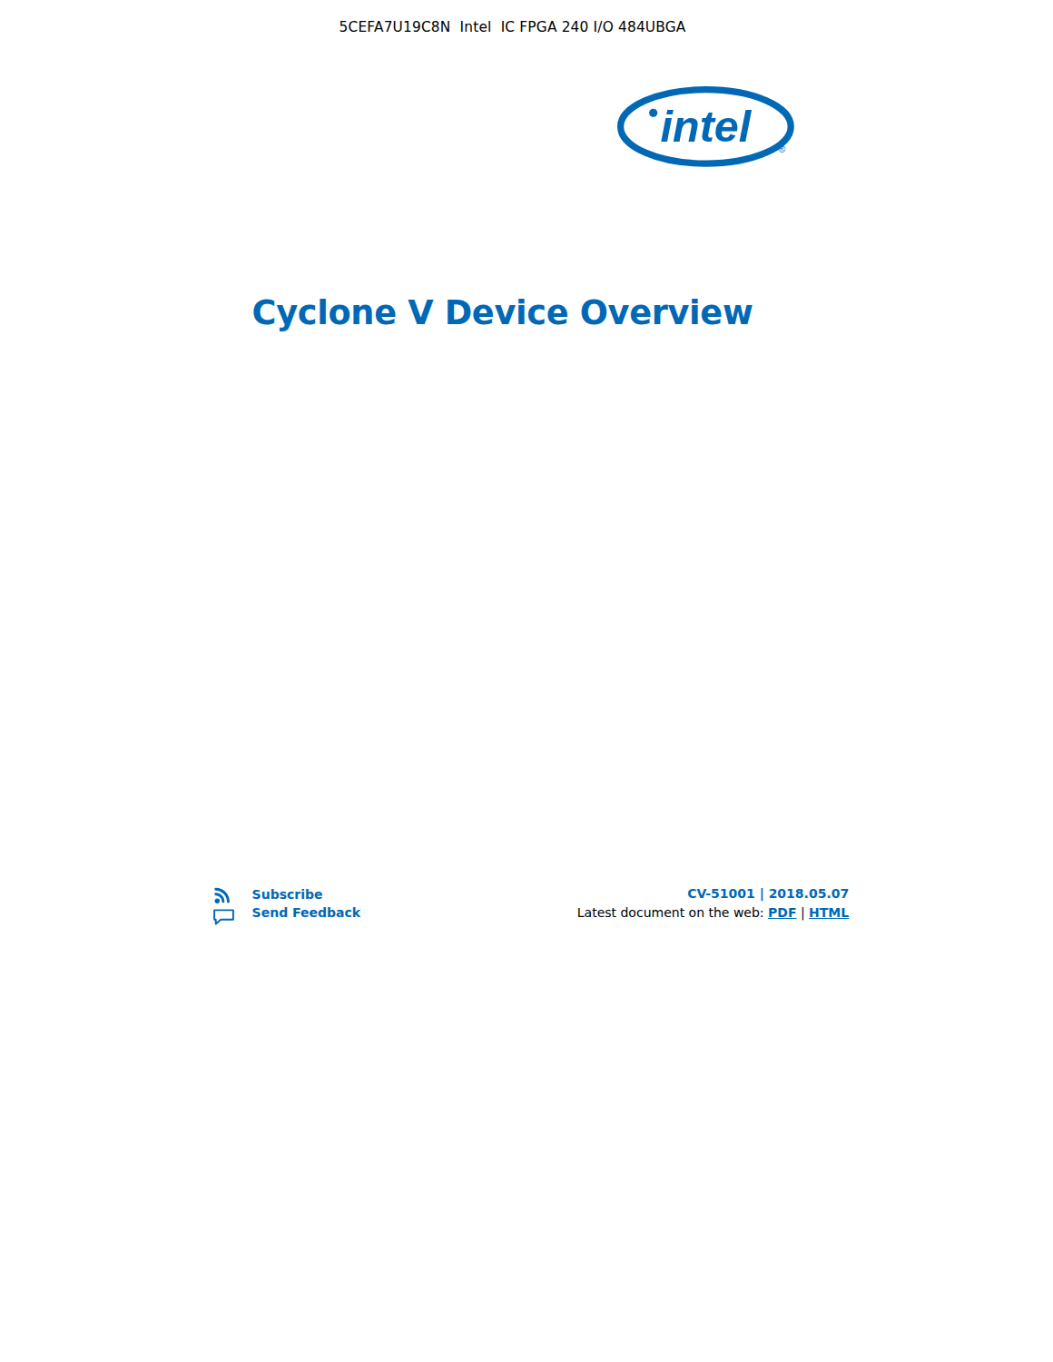5CEFA7U19C8N Intel IC FPGA 240 I/O 484UBGA
intel ®
Cyclone V Device Overview
Subscribe
Send Feedback
CV-51001 | 2018.05.07
Latest document on the web: PDF | HTML